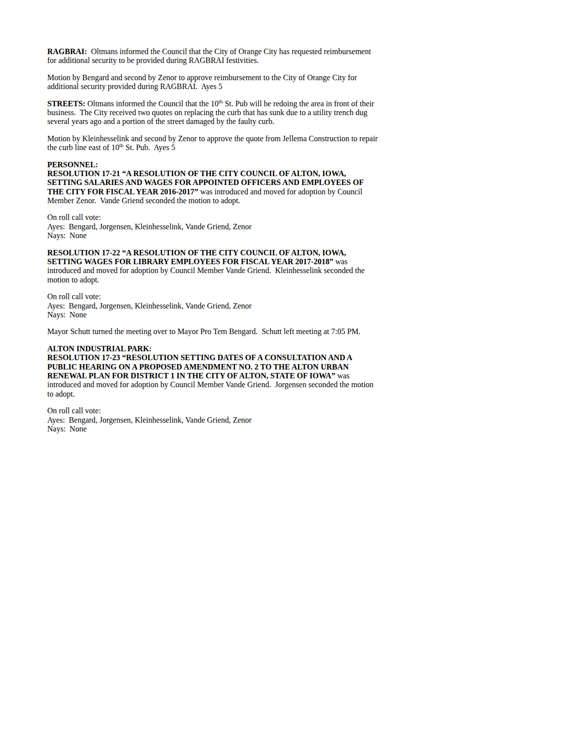RAGBRAI: Oltmans informed the Council that the City of Orange City has requested reimbursement for additional security to be provided during RAGBRAI festivities.
Motion by Bengard and second by Zenor to approve reimbursement to the City of Orange City for additional security provided during RAGBRAI. Ayes 5
STREETS: Oltmans informed the Council that the 10th St. Pub will be redoing the area in front of their business. The City received two quotes on replacing the curb that has sunk due to a utility trench dug several years ago and a portion of the street damaged by the faulty curb.
Motion by Kleinhesselink and second by Zenor to approve the quote from Jellema Construction to repair the curb line east of 10th St. Pub. Ayes 5
PERSONNEL:
RESOLUTION 17-21 “A RESOLUTION OF THE CITY COUNCIL OF ALTON, IOWA, SETTING SALARIES AND WAGES FOR APPOINTED OFFICERS AND EMPLOYEES OF THE CITY FOR FISCAL YEAR 2016-2017” was introduced and moved for adoption by Council Member Zenor. Vande Griend seconded the motion to adopt.
On roll call vote:
Ayes: Bengard, Jorgensen, Kleinhesselink, Vande Griend, Zenor
Nays: None
RESOLUTION 17-22 “A RESOLUTION OF THE CITY COUNCIL OF ALTON, IOWA, SETTING WAGES FOR LIBRARY EMPLOYEES FOR FISCAL YEAR 2017-2018” was introduced and moved for adoption by Council Member Vande Griend. Kleinhesselink seconded the motion to adopt.
On roll call vote:
Ayes: Bengard, Jorgensen, Kleinhesselink, Vande Griend, Zenor
Nays: None
Mayor Schutt turned the meeting over to Mayor Pro Tem Bengard. Schutt left meeting at 7:05 PM.
ALTON INDUSTRIAL PARK:
RESOLUTION 17-23 “RESOLUTION SETTING DATES OF A CONSULTATION AND A PUBLIC HEARING ON A PROPOSED AMENDMENT NO. 2 TO THE ALTON URBAN RENEWAL PLAN FOR DISTRICT 1 IN THE CITY OF ALTON, STATE OF IOWA” was introduced and moved for adoption by Council Member Vande Griend. Jorgensen seconded the motion to adopt.
On roll call vote:
Ayes: Bengard, Jorgensen, Kleinhesselink, Vande Griend, Zenor
Nays: None